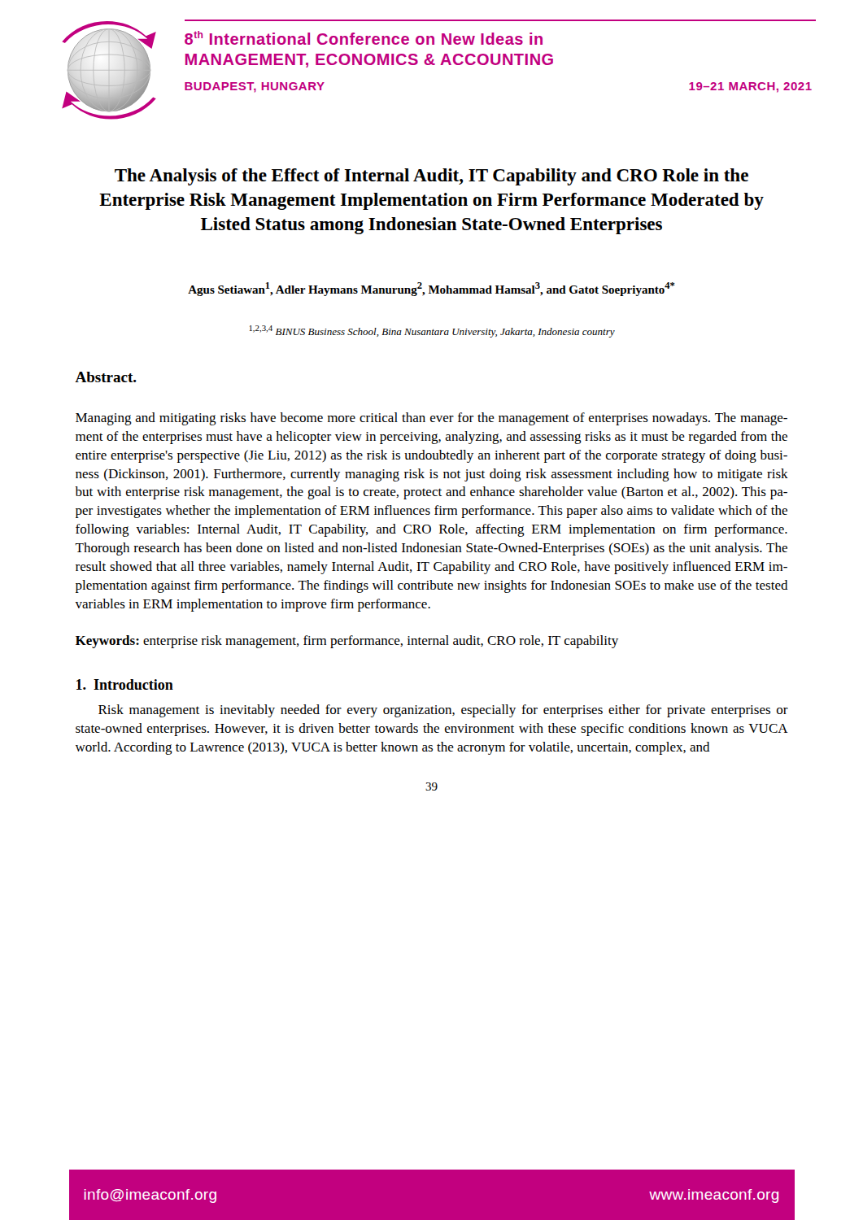8th International Conference on New Ideas in
MANAGEMENT, ECONOMICS & ACCOUNTING
BUDAPEST, HUNGARY 19–21 MARCH, 2021
The Analysis of the Effect of Internal Audit, IT Capability and CRO Role in the Enterprise Risk Management Implementation on Firm Performance Moderated by Listed Status among Indonesian State-Owned Enterprises
Agus Setiawan1, Adler Haymans Manurung2, Mohammad Hamsal3, and Gatot Soepriyanto4*
1,2,3,4 BINUS Business School, Bina Nusantara University, Jakarta, Indonesia country
Abstract.
Managing and mitigating risks have become more critical than ever for the management of enterprises nowadays. The management of the enterprises must have a helicopter view in perceiving, analyzing, and assessing risks as it must be regarded from the entire enterprise's perspective (Jie Liu, 2012) as the risk is undoubtedly an inherent part of the corporate strategy of doing business (Dickinson, 2001). Furthermore, currently managing risk is not just doing risk assessment including how to mitigate risk but with enterprise risk management, the goal is to create, protect and enhance shareholder value (Barton et al., 2002). This paper investigates whether the implementation of ERM influences firm performance. This paper also aims to validate which of the following variables: Internal Audit, IT Capability, and CRO Role, affecting ERM implementation on firm performance. Thorough research has been done on listed and non-listed Indonesian State-Owned-Enterprises (SOEs) as the unit analysis. The result showed that all three variables, namely Internal Audit, IT Capability and CRO Role, have positively influenced ERM implementation against firm performance. The findings will contribute new insights for Indonesian SOEs to make use of the tested variables in ERM implementation to improve firm performance.
Keywords: enterprise risk management, firm performance, internal audit, CRO role, IT capability
1. Introduction
Risk management is inevitably needed for every organization, especially for enterprises either for private enterprises or state-owned enterprises. However, it is driven better towards the environment with these specific conditions known as VUCA world. According to Lawrence (2013), VUCA is better known as the acronym for volatile, uncertain, complex, and
39
info@imeaconf.org www.imeaconf.org